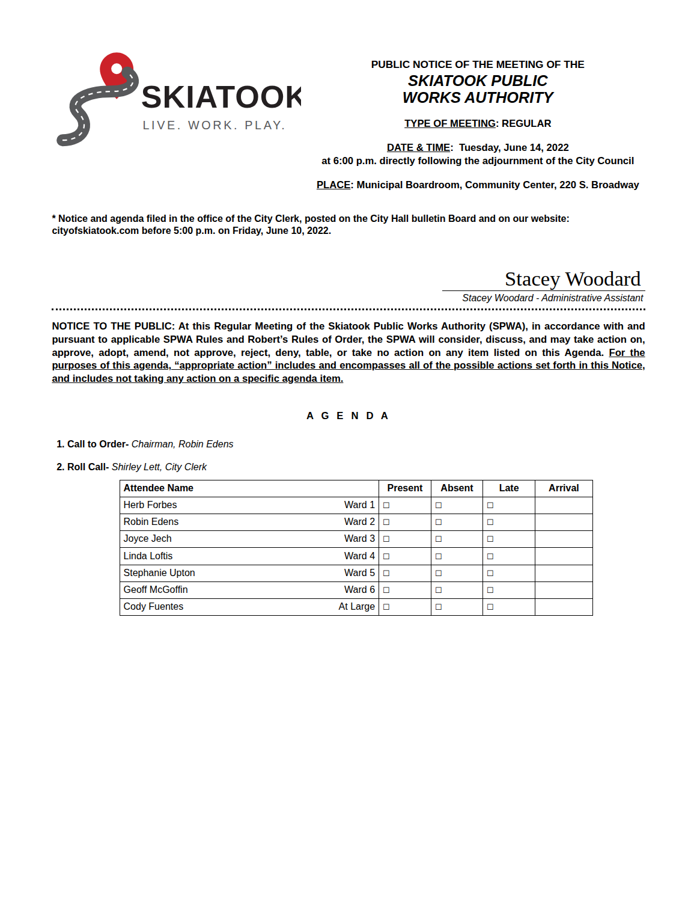SKIATOOK LIVE. WORK. PLAY.
PUBLIC NOTICE OF THE MEETING OF THE
SKIATOOK PUBLIC
WORKS AUTHORITY
TYPE OF MEETING: REGULAR
DATE & TIME: Tuesday, June 14, 2022
at 6:00 p.m. directly following the adjournment of the City Council
PLACE: Municipal Boardroom, Community Center, 220 S. Broadway
* Notice and agenda filed in the office of the City Clerk, posted on the City Hall bulletin Board and on our website: cityofskiatook.com before 5:00 p.m. on Friday, June 10, 2022.
Stacey Woodard
Stacey Woodard - Administrative Assistant
NOTICE TO THE PUBLIC: At this Regular Meeting of the Skiatook Public Works Authority (SPWA), in accordance with and pursuant to applicable SPWA Rules and Robert’s Rules of Order, the SPWA will consider, discuss, and may take action on, approve, adopt, amend, not approve, reject, deny, table, or take no action on any item listed on this Agenda. For the purposes of this agenda, “appropriate action” includes and encompasses all of the possible actions set forth in this Notice, and includes not taking any action on a specific agenda item.
A G E N D A
Call to Order- Chairman, Robin Edens
Roll Call- Shirley Lett, City Clerk
| Attendee Name | Present | Absent | Late | Arrival |
| --- | --- | --- | --- | --- |
| Herb Forbes | Ward 1 | ☐ | ☐ | ☐ | |
| Robin Edens | Ward 2 | ☐ | ☐ | ☐ | |
| Joyce Jech | Ward 3 | ☐ | ☐ | ☐ | |
| Linda Loftis | Ward 4 | ☐ | ☐ | ☐ | |
| Stephanie Upton | Ward 5 | ☐ | ☐ | ☐ | |
| Geoff McGoffin | Ward 6 | ☐ | ☐ | ☐ | |
| Cody Fuentes | At Large | ☐ | ☐ | ☐ | |